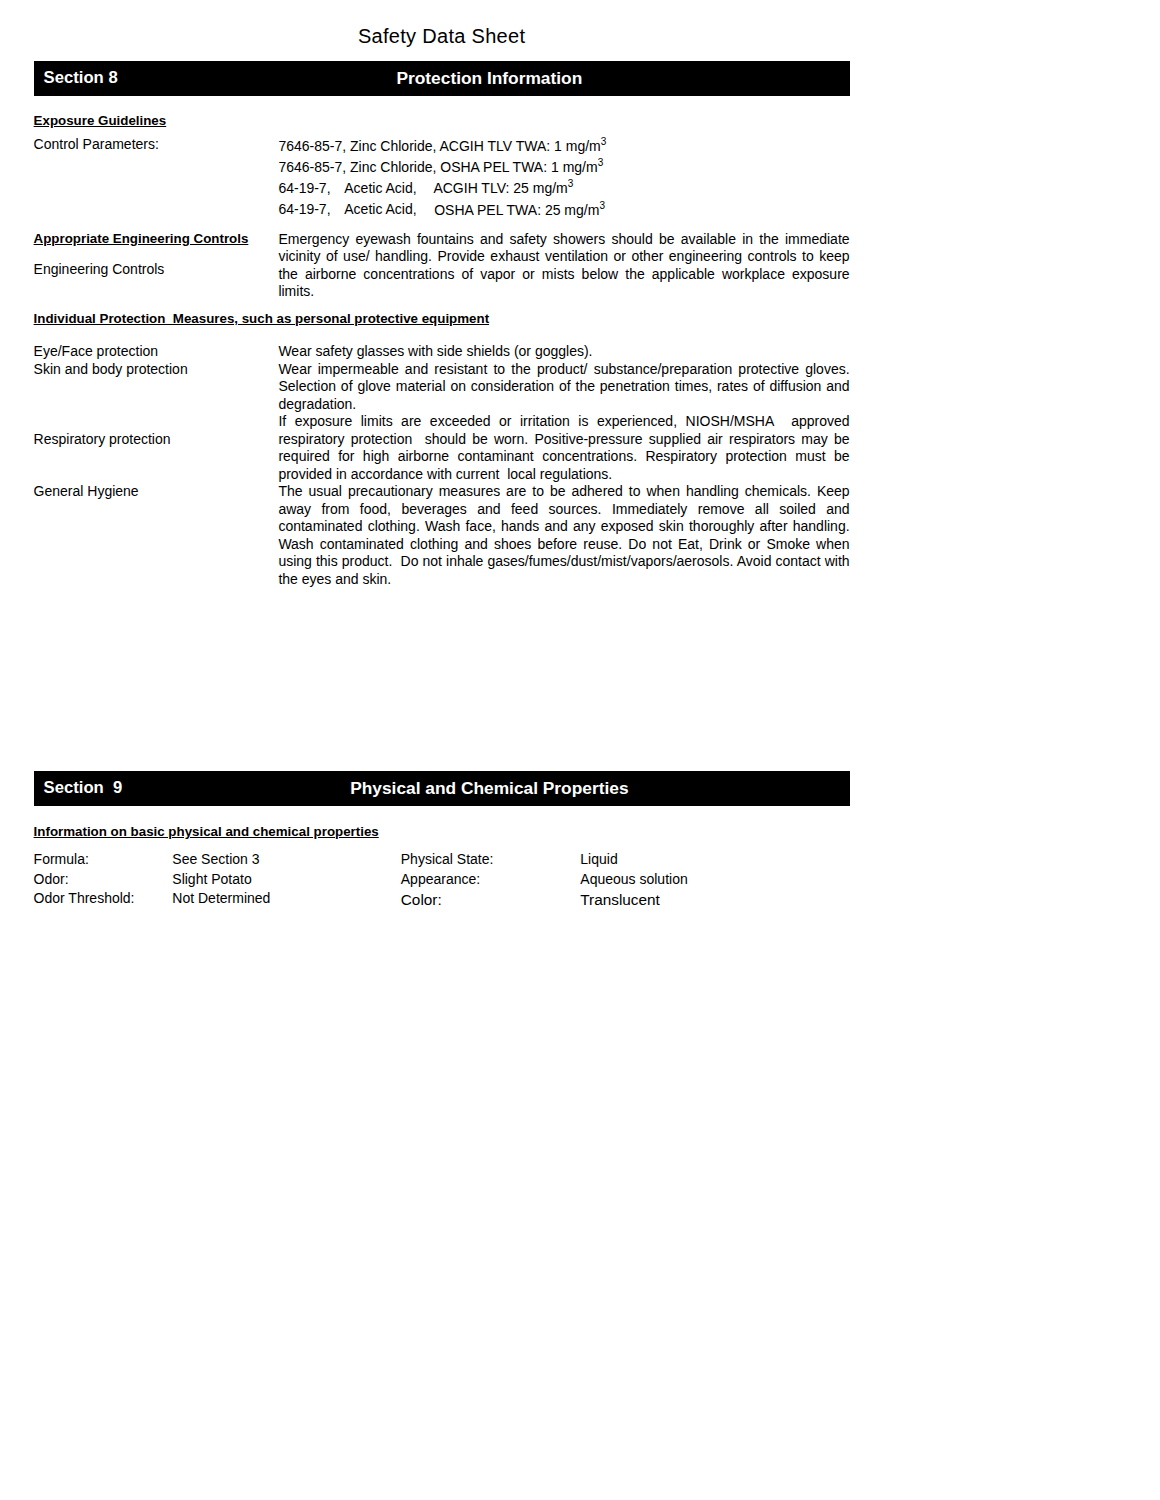Safety Data Sheet
Section 8
Protection Information
Exposure Guidelines
| Control Parameters: | 7646-85-7, Zinc Chloride, ACGIH TLV TWA: 1 mg/m 3 7646-85-7, Zinc Chloride, OSHA PEL TWA: 1 mg/m 3 64-19-7, Acetic Acid, ACGIH TLV: 25 mg/m 3 64-19-7, Acetic Acid, OSHA PEL TWA: 25 mg/m 3 |
| Appropriate Engineering Controls Engineering Controls | Emergency eyewash fountains and safety showers should be available in the immediate vicinity of use/ handling. Provide exhaust ventilation or other engineering controls to keep the airborne concentrations of vapor or mists below the applicable workplace exposure limits. |
Individual Protection Measures, such as personal protective equipment
| Eye/Face protection | Wear safety glasses with side shields (or goggles). |
| Skin and body protection | Wear impermeable and resistant to the product/ substance/preparation protective gloves. Selection of glove material on consideration of the penetration times, rates of diffusion and degradation. |
| Respiratory protection | If exposure limits are exceeded or irritation is experienced, NIOSH/MSHA approved respiratory protection should be worn. Positive-pressure supplied air respirators may be required for high airborne contaminant concentrations. Respiratory protection must be provided in accordance with current local regulations. |
| General Hygiene | The usual precautionary measures are to be adhered to when handling chemicals. Keep away from food, beverages and feed sources. Immediately remove all soiled and contaminated clothing. Wash face, hands and any exposed skin thoroughly after handling. Wash contaminated clothing and shoes before reuse. Do not Eat, Drink or Smoke when using this product. Do not inhale gases/fumes/dust/mist/vapors/aerosols. Avoid contact with the eyes and skin. |
Section 9
Physical and Chemical Properties
Information on basic physical and chemical properties
| Formula: | See Section 3 | Physical State: | Liquid |
| Odor: | Slight Potato | Appearance: | Aqueous solution |
| Odor Threshold: | Not Determined | Color: | Translucent |